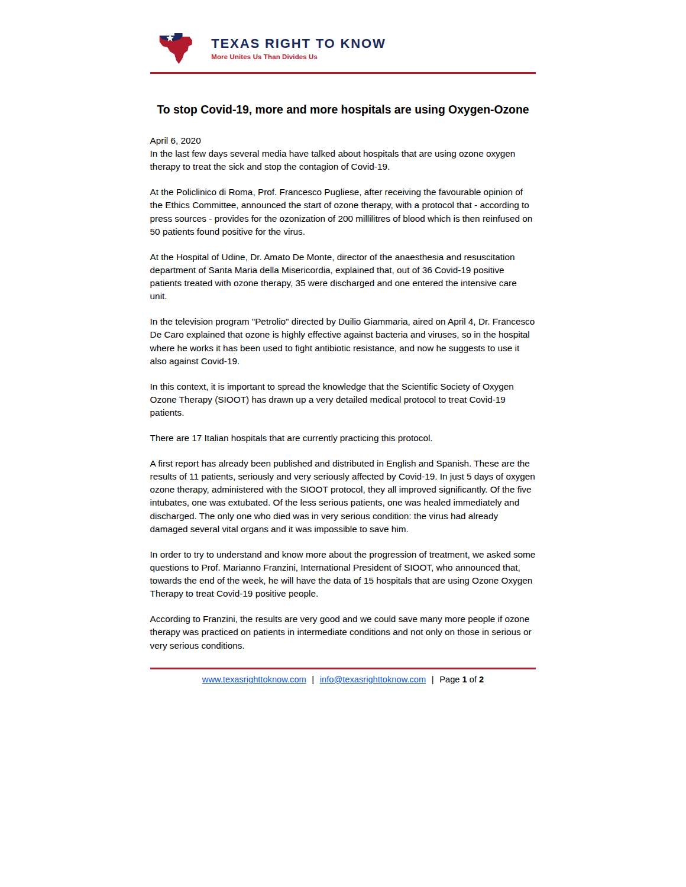TEXAS RIGHT TO KNOW
More Unites Us Than Divides Us
To stop Covid-19, more and more hospitals are using Oxygen-Ozone
April 6, 2020
In the last few days several media have talked about hospitals that are using ozone oxygen therapy to treat the sick and stop the contagion of Covid-19.
At the Policlinico di Roma, Prof. Francesco Pugliese, after receiving the favourable opinion of the Ethics Committee, announced the start of ozone therapy, with a protocol that - according to press sources - provides for the ozonization of 200 millilitres of blood which is then reinfused on 50 patients found positive for the virus.
At the Hospital of Udine, Dr. Amato De Monte, director of the anaesthesia and resuscitation department of Santa Maria della Misericordia, explained that, out of 36 Covid-19 positive patients treated with ozone therapy, 35 were discharged and one entered the intensive care unit.
In the television program "Petrolio" directed by Duilio Giammaria, aired on April 4, Dr. Francesco De Caro explained that ozone is highly effective against bacteria and viruses, so in the hospital where he works it has been used to fight antibiotic resistance, and now he suggests to use it also against Covid-19.
In this context, it is important to spread the knowledge that the Scientific Society of Oxygen Ozone Therapy (SIOOT) has drawn up a very detailed medical protocol to treat Covid-19 patients.
There are 17 Italian hospitals that are currently practicing this protocol.
A first report has already been published and distributed in English and Spanish. These are the results of 11 patients, seriously and very seriously affected by Covid-19. In just 5 days of oxygen ozone therapy, administered with the SIOOT protocol, they all improved significantly. Of the five intubates, one was extubated. Of the less serious patients, one was healed immediately and discharged. The only one who died was in very serious condition: the virus had already damaged several vital organs and it was impossible to save him.
In order to try to understand and know more about the progression of treatment, we asked some questions to Prof. Marianno Franzini, International President of SIOOT, who announced that, towards the end of the week, he will have the data of 15 hospitals that are using Ozone Oxygen Therapy to treat Covid-19 positive people.
According to Franzini, the results are very good and we could save many more people if ozone therapy was practiced on patients in intermediate conditions and not only on those in serious or very serious conditions.
www.texasrighttoknow.com|info@texasrighttoknow.com|Page 1 of 2